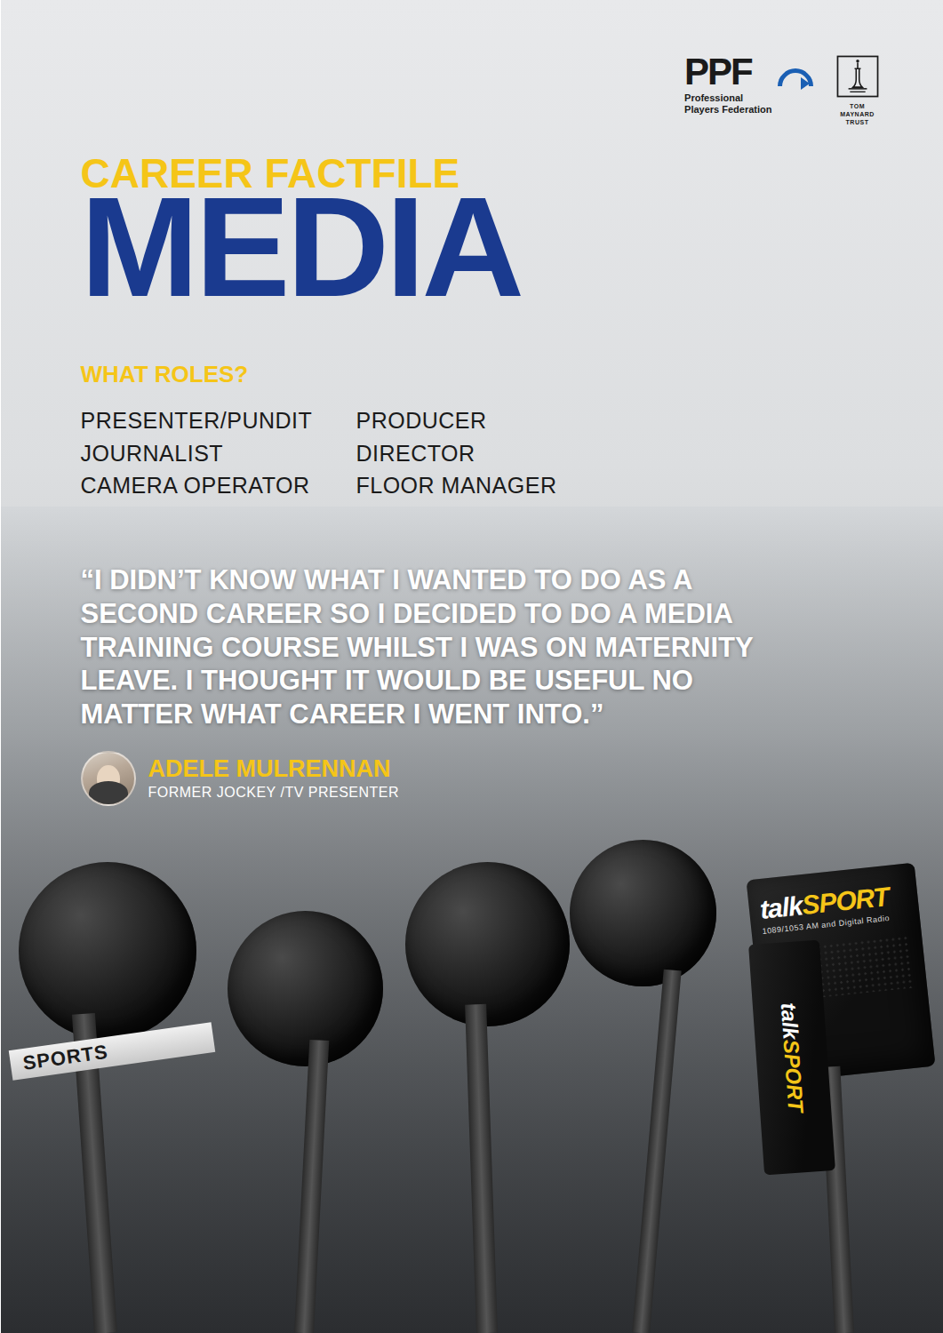SPORTS
talkSPORT
1089/1053 AM and Digital Radio
talkSPORT
PPF
Professional
Players Federation
TOM
MAYNARD
TRUST
CAREER FACTFILE
MEDIA
WHAT ROLES?
PRESENTER/PUNDIT
JOURNALIST
CAMERA OPERATOR
PRODUCER
DIRECTOR
FLOOR MANAGER
“I DIDN’T KNOW WHAT I WANTED TO DO AS A SECOND CAREER SO I DECIDED TO DO A MEDIA TRAINING COURSE WHILST I WAS ON MATERNITY LEAVE. I THOUGHT IT WOULD BE USEFUL NO MATTER WHAT CAREER I WENT INTO.”
ADELE MULRENNAN
FORMER JOCKEY /TV PRESENTER